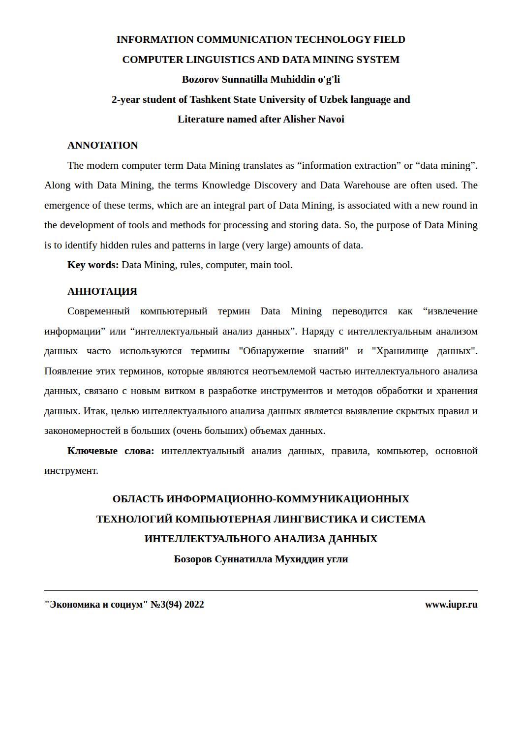INFORMATION COMMUNICATION TECHNOLOGY FIELD
COMPUTER LINGUISTICS AND DATA MINING SYSTEM
Bozorov Sunnatilla Muhiddin o'g'li
2-year student of Tashkent State University of Uzbek language and
Literature named after Alisher Navoi
ANNOTATION
The modern computer term Data Mining translates as “information extraction” or “data mining”. Along with Data Mining, the terms Knowledge Discovery and Data Warehouse are often used. The emergence of these terms, which are an integral part of Data Mining, is associated with a new round in the development of tools and methods for processing and storing data. So, the purpose of Data Mining is to identify hidden rules and patterns in large (very large) amounts of data.
Key words: Data Mining, rules, computer, main tool.
АННОТАЦИЯ
Современный компьютерный термин Data Mining переводится как “извлечение информации” или “интеллектуальный анализ данных”. Наряду с интеллектуальным анализом данных часто используются термины "Обнаружение знаний" и "Хранилище данных". Появление этих терминов, которые являются неотъемлемой частью интеллектуального анализа данных, связано с новым витком в разработке инструментов и методов обработки и хранения данных. Итак, целью интеллектуального анализа данных является выявление скрытых правил и закономерностей в больших (очень больших) объемах данных.
Ключевые слова: интеллектуальный анализ данных, правила, компьютер, основной инструмент.
ОБЛАСТЬ ИНФОРМАЦИОННО-КОММУНИКАЦИОННЫХ
ТЕХНОЛОГИЙ КОМПЬЮТЕРНАЯ ЛИНГВИСТИКА И СИСТЕМА
ИНТЕЛЛЕКТУАЛЬНОГО АНАЛИЗА ДАННЫХ
Бозоров Суннатилла Мухиддин угли
"Экономика и социум" №3(94) 2022 www.iupr.ru